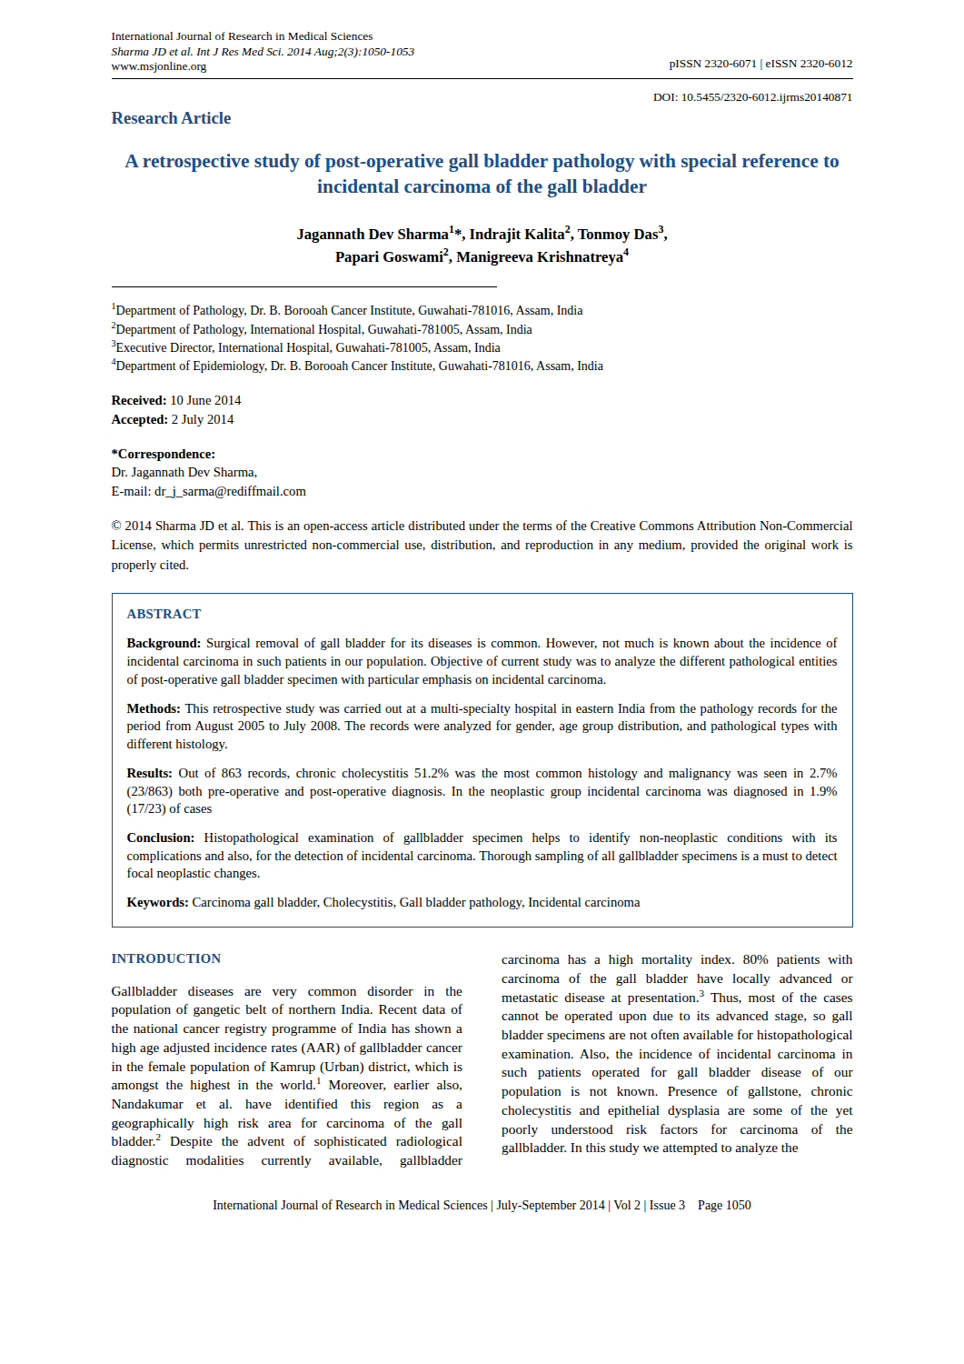International Journal of Research in Medical Sciences
Sharma JD et al. Int J Res Med Sci. 2014 Aug;2(3):1050-1053
www.msjonline.org
pISSN 2320-6071 | eISSN 2320-6012
DOI: 10.5455/2320-6012.ijrms20140871
Research Article
A retrospective study of post-operative gall bladder pathology with special reference to incidental carcinoma of the gall bladder
Jagannath Dev Sharma1*, Indrajit Kalita2, Tonmoy Das3,
Papari Goswami2, Manigreeva Krishnatreya4
1Department of Pathology, Dr. B. Borooah Cancer Institute, Guwahati-781016, Assam, India
2Department of Pathology, International Hospital, Guwahati-781005, Assam, India
3Executive Director, International Hospital, Guwahati-781005, Assam, India
4Department of Epidemiology, Dr. B. Borooah Cancer Institute, Guwahati-781016, Assam, India
Received: 10 June 2014
Accepted: 2 July 2014
*Correspondence:
Dr. Jagannath Dev Sharma,
E-mail: dr_j_sarma@rediffmail.com
© 2014 Sharma JD et al. This is an open-access article distributed under the terms of the Creative Commons Attribution Non-Commercial License, which permits unrestricted non-commercial use, distribution, and reproduction in any medium, provided the original work is properly cited.
ABSTRACT
Background: Surgical removal of gall bladder for its diseases is common. However, not much is known about the incidence of incidental carcinoma in such patients in our population. Objective of current study was to analyze the different pathological entities of post-operative gall bladder specimen with particular emphasis on incidental carcinoma.
Methods: This retrospective study was carried out at a multi-specialty hospital in eastern India from the pathology records for the period from August 2005 to July 2008. The records were analyzed for gender, age group distribution, and pathological types with different histology.
Results: Out of 863 records, chronic cholecystitis 51.2% was the most common histology and malignancy was seen in 2.7% (23/863) both pre-operative and post-operative diagnosis. In the neoplastic group incidental carcinoma was diagnosed in 1.9% (17/23) of cases
Conclusion: Histopathological examination of gallbladder specimen helps to identify non-neoplastic conditions with its complications and also, for the detection of incidental carcinoma. Thorough sampling of all gallbladder specimens is a must to detect focal neoplastic changes.
Keywords: Carcinoma gall bladder, Cholecystitis, Gall bladder pathology, Incidental carcinoma
INTRODUCTION
Gallbladder diseases are very common disorder in the population of gangetic belt of northern India. Recent data of the national cancer registry programme of India has shown a high age adjusted incidence rates (AAR) of gallbladder cancer in the female population of Kamrup (Urban) district, which is amongst the highest in the world.1 Moreover, earlier also, Nandakumar et al. have identified this region as a geographically high risk area for carcinoma of the gall bladder.2 Despite the advent of sophisticated radiological diagnostic modalities currently available, gallbladder carcinoma has a high mortality index. 80% patients with carcinoma of the gall bladder have locally advanced or metastatic disease at presentation.3 Thus, most of the cases cannot be operated upon due to its advanced stage, so gall bladder specimens are not often available for histopathological examination. Also, the incidence of incidental carcinoma in such patients operated for gall bladder disease of our population is not known. Presence of gallstone, chronic cholecystitis and epithelial dysplasia are some of the yet poorly understood risk factors for carcinoma of the gallbladder. In this study we attempted to analyze the
International Journal of Research in Medical Sciences | July-September 2014 | Vol 2 | Issue 3 Page 1050